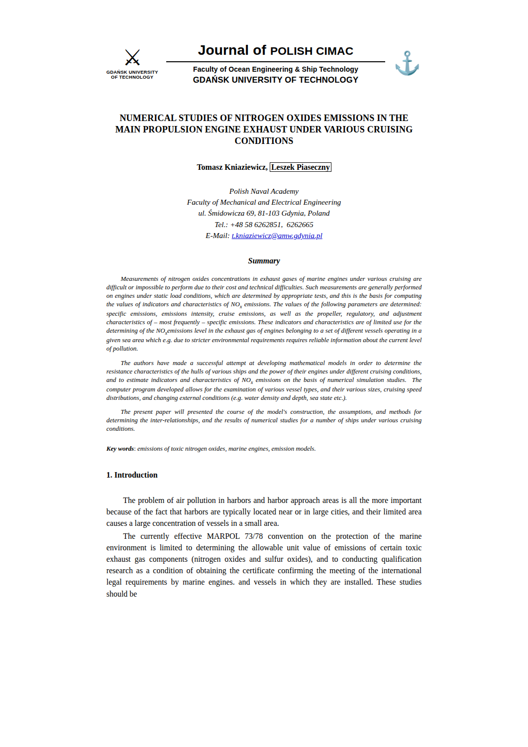⚔
GDAŃSK UNIVERSITY
OF TECHNOLOGY
Journal of POLISH CIMAC
Faculty of Ocean Engineering & Ship Technology
GDAŃSK UNIVERSITY OF TECHNOLOGY
⚓
Numerical studies of nitrogen oxides emissions in the main propulsion engine exhaust under various cruising conditions
Tomasz Kniaziewicz, Leszek Piaseczny
Polish Naval Academy
Faculty of Mechanical and Electrical Engineering
ul. Śmidowicza 69, 81-103 Gdynia, Poland
Tel.: +48 58 6262851, 6262665
E-Mail: t.kniaziewicz@amw.gdynia.pl
Summary
Measurements of nitrogen oxides concentrations in exhaust gases of marine engines under various cruising are difficult or impossible to perform due to their cost and technical difficulties. Such measurements are generally performed on engines under static load conditions, which are determined by appropriate tests, and this is the basis for computing the values of indicators and characteristics of NOx emissions. The values of the following parameters are determined: specific emissions, emissions intensity, cruise emissions, as well as the propeller, regulatory, and adjustment characteristics of – most frequently – specific emissions. These indicators and characteristics are of limited use for the determining of the NOxemissions level in the exhaust gas of engines belonging to a set of different vessels operating in a given sea area which e.g. due to stricter environmental requirements requires reliable information about the current level of pollution.
The authors have made a successful attempt at developing mathematical models in order to determine the resistance characteristics of the hulls of various ships and the power of their engines under different cruising conditions, and to estimate indicators and characteristics of NOx emissions on the basis of numerical simulation studies. The computer program developed allows for the examination of various vessel types, and their various sizes, cruising speed distributions, and changing external conditions (e.g. water density and depth, sea state etc.).
The present paper will presented the course of the model's construction, the assumptions, and methods for determining the inter-relationships, and the results of numerical studies for a number of ships under various cruising conditions.
Key words: emissions of toxic nitrogen oxides, marine engines, emission models.
1. Introduction
The problem of air pollution in harbors and harbor approach areas is all the more important because of the fact that harbors are typically located near or in large cities, and their limited area causes a large concentration of vessels in a small area.
The currently effective MARPOL 73/78 convention on the protection of the marine environment is limited to determining the allowable unit value of emissions of certain toxic exhaust gas components (nitrogen oxides and sulfur oxides), and to conducting qualification research as a condition of obtaining the certificate confirming the meeting of the international legal requirements by marine engines. and vessels in which they are installed. These studies should be